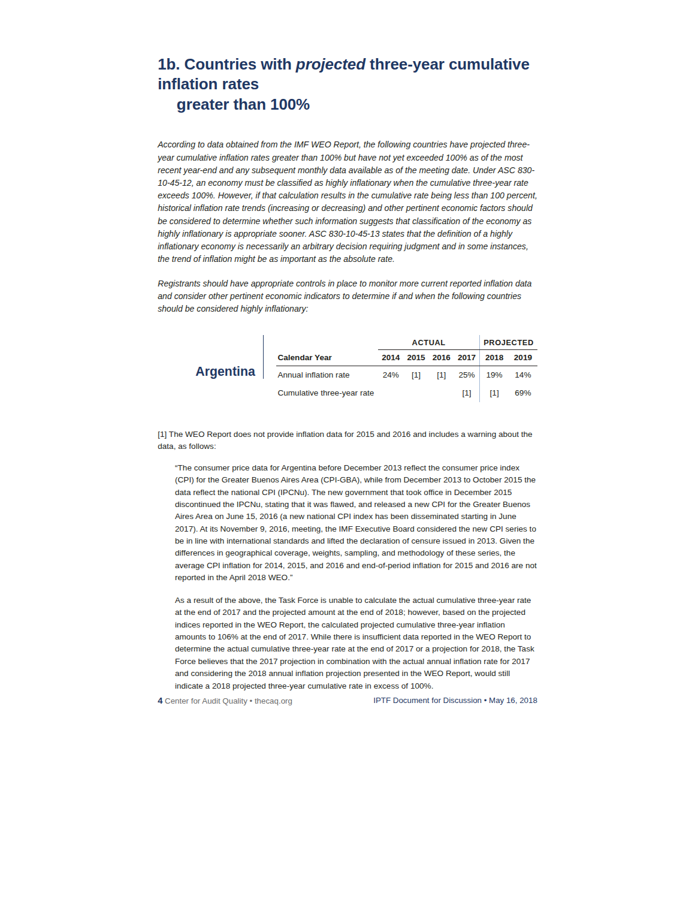1b. Countries with projected three-year cumulative inflation rates greater than 100%
According to data obtained from the IMF WEO Report, the following countries have projected three-year cumulative inflation rates greater than 100% but have not yet exceeded 100% as of the most recent year-end and any subsequent monthly data available as of the meeting date. Under ASC 830-10-45-12, an economy must be classified as highly inflationary when the cumulative three-year rate exceeds 100%. However, if that calculation results in the cumulative rate being less than 100 percent, historical inflation rate trends (increasing or decreasing) and other pertinent economic factors should be considered to determine whether such information suggests that classification of the economy as highly inflationary is appropriate sooner. ASC 830-10-45-13 states that the definition of a highly inflationary economy is necessarily an arbitrary decision requiring judgment and in some instances, the trend of inflation might be as important as the absolute rate.
Registrants should have appropriate controls in place to monitor more current reported inflation data and consider other pertinent economic indicators to determine if and when the following countries should be considered highly inflationary:
Argentina
| | ACTUAL | PROJECTED |
| --- | --- | --- |
| Calendar Year | 2014 | 2015 | 2016 | 2017 | 2018 | 2019 |
| Annual inflation rate | 24% | [1] | [1] | 25% | 19% | 14% |
| Cumulative three-year rate | | | | [1] | [1] | 69% |
[1] The WEO Report does not provide inflation data for 2015 and 2016 and includes a warning about the data, as follows:
“The consumer price data for Argentina before December 2013 reflect the consumer price index (CPI) for the Greater Buenos Aires Area (CPI-GBA), while from December 2013 to October 2015 the data reflect the national CPI (IPCNu). The new government that took office in December 2015 discontinued the IPCNu, stating that it was flawed, and released a new CPI for the Greater Buenos Aires Area on June 15, 2016 (a new national CPI index has been disseminated starting in June 2017). At its November 9, 2016, meeting, the IMF Executive Board considered the new CPI series to be in line with international standards and lifted the declaration of censure issued in 2013. Given the differences in geographical coverage, weights, sampling, and methodology of these series, the average CPI inflation for 2014, 2015, and 2016 and end-of-period inflation for 2015 and 2016 are not reported in the April 2018 WEO.”
As a result of the above, the Task Force is unable to calculate the actual cumulative three-year rate at the end of 2017 and the projected amount at the end of 2018; however, based on the projected indices reported in the WEO Report, the calculated projected cumulative three-year inflation amounts to 106% at the end of 2017. While there is insufficient data reported in the WEO Report to determine the actual cumulative three-year rate at the end of 2017 or a projection for 2018, the Task Force believes that the 2017 projection in combination with the actual annual inflation rate for 2017 and considering the 2018 annual inflation projection presented in the WEO Report, would still indicate a 2018 projected three-year cumulative rate in excess of 100%.
4 Center for Audit Quality • thecaq.org
IPTF Document for Discussion • May 16, 2018